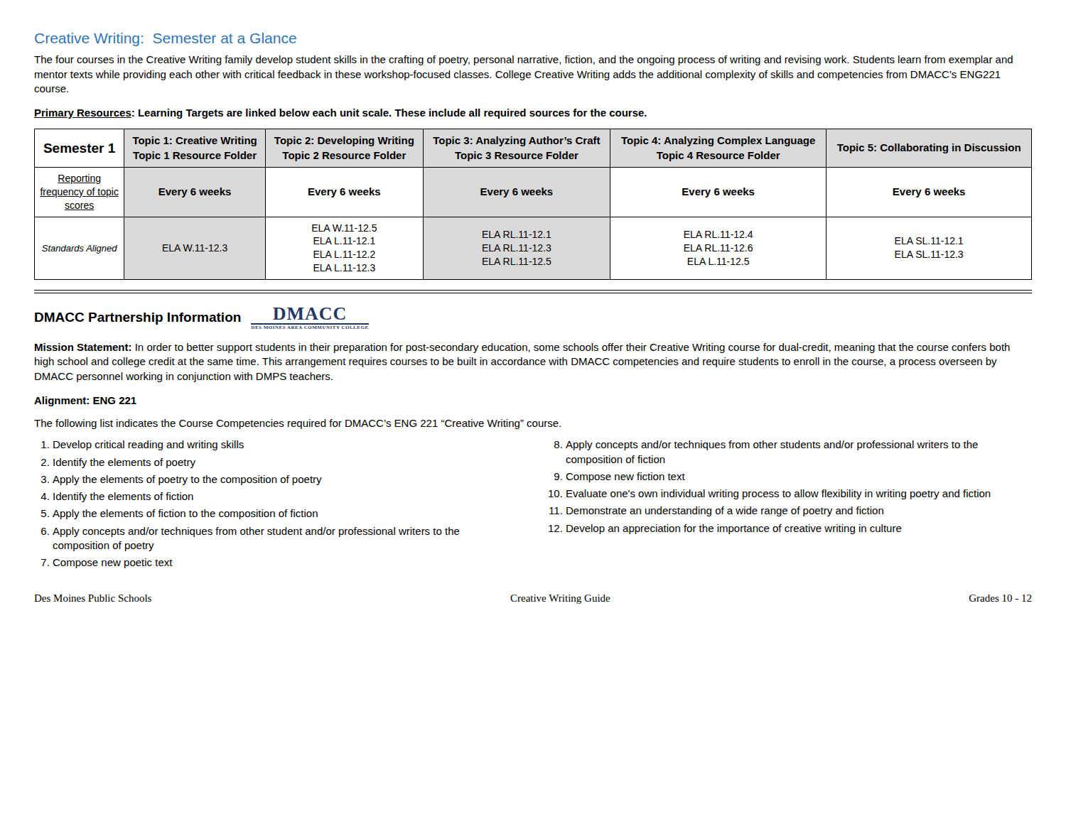Creative Writing: Semester at a Glance
The four courses in the Creative Writing family develop student skills in the crafting of poetry, personal narrative, fiction, and the ongoing process of writing and revising work. Students learn from exemplar and mentor texts while providing each other with critical feedback in these workshop-focused classes. College Creative Writing adds the additional complexity of skills and competencies from DMACC’s ENG221 course.
Primary Resources: Learning Targets are linked below each unit scale. These include all required sources for the course.
| Semester 1 | Topic 1: Creative Writing Topic 1 Resource Folder | Topic 2: Developing Writing Topic 2 Resource Folder | Topic 3: Analyzing Author’s Craft Topic 3 Resource Folder | Topic 4: Analyzing Complex Language Topic 4 Resource Folder | Topic 5: Collaborating in Discussion |
| Reporting frequency of topic scores | Every 6 weeks | Every 6 weeks | Every 6 weeks | Every 6 weeks | Every 6 weeks |
| Standards Aligned | ELA W.11-12.3 | ELA W.11-12.5 ELA L.11-12.1 ELA L.11-12.2 ELA L.11-12.3 | ELA RL.11-12.1 ELA RL.11-12.3 ELA RL.11-12.5 | ELA RL.11-12.4 ELA RL.11-12.6 ELA L.11-12.5 | ELA SL.11-12.1 ELA SL.11-12.3 |
DMACC Partnership Information DMACC DES MOINES AREA COMMUNITY COLLEGE
Mission Statement: In order to better support students in their preparation for post-secondary education, some schools offer their Creative Writing course for dual-credit, meaning that the course confers both high school and college credit at the same time. This arrangement requires courses to be built in accordance with DMACC competencies and require students to enroll in the course, a process overseen by DMACC personnel working in conjunction with DMPS teachers.
Alignment: ENG 221
The following list indicates the Course Competencies required for DMACC’s ENG 221 “Creative Writing” course.
Develop critical reading and writing skills
Identify the elements of poetry
Apply the elements of poetry to the composition of poetry
Identify the elements of fiction
Apply the elements of fiction to the composition of fiction
Apply concepts and/or techniques from other student and/or professional writers to the composition of poetry
Compose new poetic text
Apply concepts and/or techniques from other students and/or professional writers to the composition of fiction
Compose new fiction text
Evaluate one's own individual writing process to allow flexibility in writing poetry and fiction
Demonstrate an understanding of a wide range of poetry and fiction
Develop an appreciation for the importance of creative writing in culture
Des Moines Public Schools Creative Writing Guide Grades 10 - 12